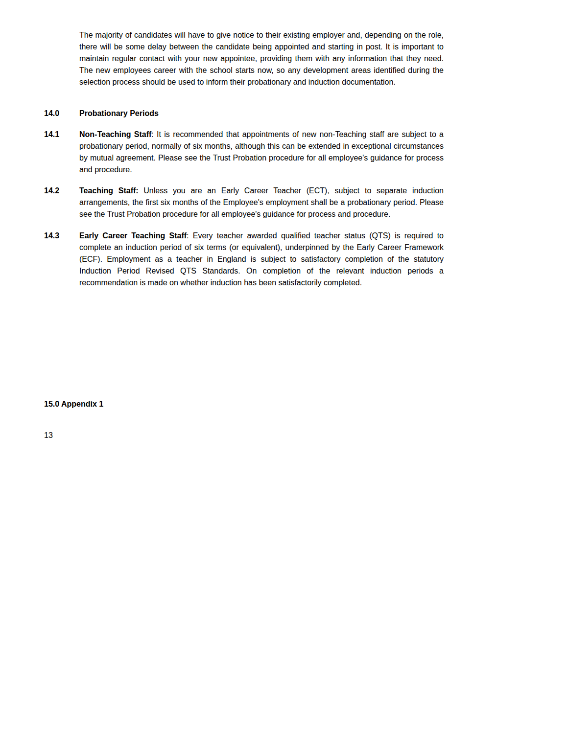The majority of candidates will have to give notice to their existing employer and, depending on the role, there will be some delay between the candidate being appointed and starting in post. It is important to maintain regular contact with your new appointee, providing them with any information that they need. The new employees career with the school starts now, so any development areas identified during the selection process should be used to inform their probationary and induction documentation.
14.0 Probationary Periods
14.1 Non-Teaching Staff: It is recommended that appointments of new non-Teaching staff are subject to a probationary period, normally of six months, although this can be extended in exceptional circumstances by mutual agreement. Please see the Trust Probation procedure for all employee's guidance for process and procedure.
14.2 Teaching Staff: Unless you are an Early Career Teacher (ECT), subject to separate induction arrangements, the first six months of the Employee's employment shall be a probationary period. Please see the Trust Probation procedure for all employee's guidance for process and procedure.
14.3 Early Career Teaching Staff: Every teacher awarded qualified teacher status (QTS) is required to complete an induction period of six terms (or equivalent), underpinned by the Early Career Framework (ECF). Employment as a teacher in England is subject to satisfactory completion of the statutory Induction Period Revised QTS Standards. On completion of the relevant induction periods a recommendation is made on whether induction has been satisfactorily completed.
15.0 Appendix 1
13